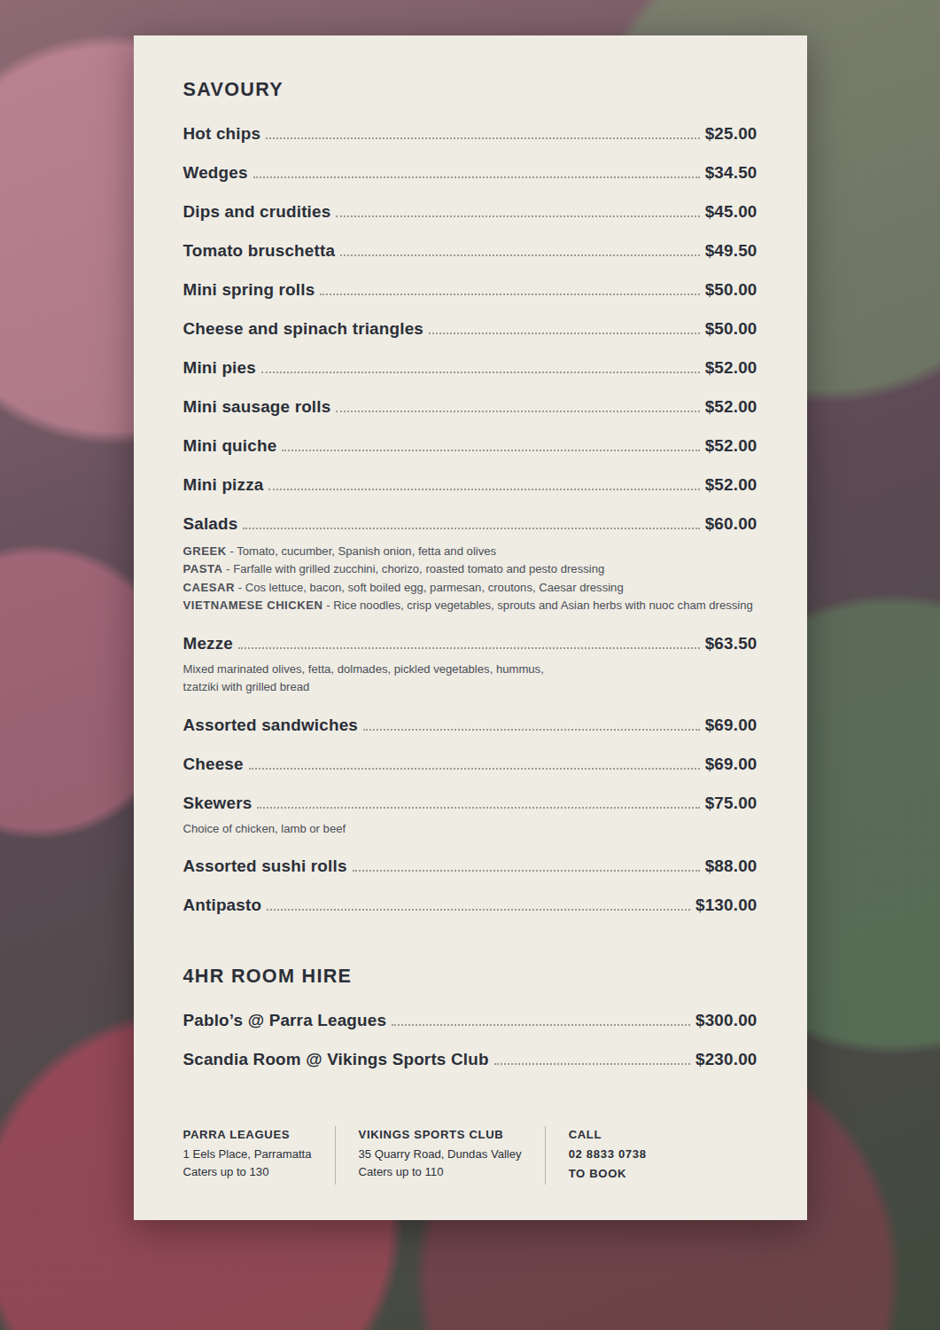SAVOURY
Hot chips $25.00
Wedges $34.50
Dips and crudities $45.00
Tomato bruschetta $49.50
Mini spring rolls $50.00
Cheese and spinach triangles $50.00
Mini pies $52.00
Mini sausage rolls $52.00
Mini quiche $52.00
Mini pizza $52.00
Salads $60.00
GREEK - Tomato, cucumber, Spanish onion, fetta and olives PASTA - Farfalle with grilled zucchini, chorizo, roasted tomato and pesto dressing CAESAR - Cos lettuce, bacon, soft boiled egg, parmesan, croutons, Caesar dressing VIETNAMESE CHICKEN - Rice noodles, crisp vegetables, sprouts and Asian herbs with nuoc cham dressing
Mezze $63.50
Mixed marinated olives, fetta, dolmades, pickled vegetables, hummus,
tzatziki with grilled bread
Assorted sandwiches $69.00
Cheese $69.00
Skewers $75.00
Choice of chicken, lamb or beef
Assorted sushi rolls $88.00
Antipasto $130.00
4HR ROOM HIRE
Pablo’s @ Parra Leagues $300.00
Scandia Room @ Vikings Sports Club $230.00
PARRA LEAGUES 1 Eels Place, Parramatta
Caters up to 130
VIKINGS SPORTS CLUB 35 Quarry Road, Dundas Valley
Caters up to 110
CALL 02 8833 0738 TO BOOK